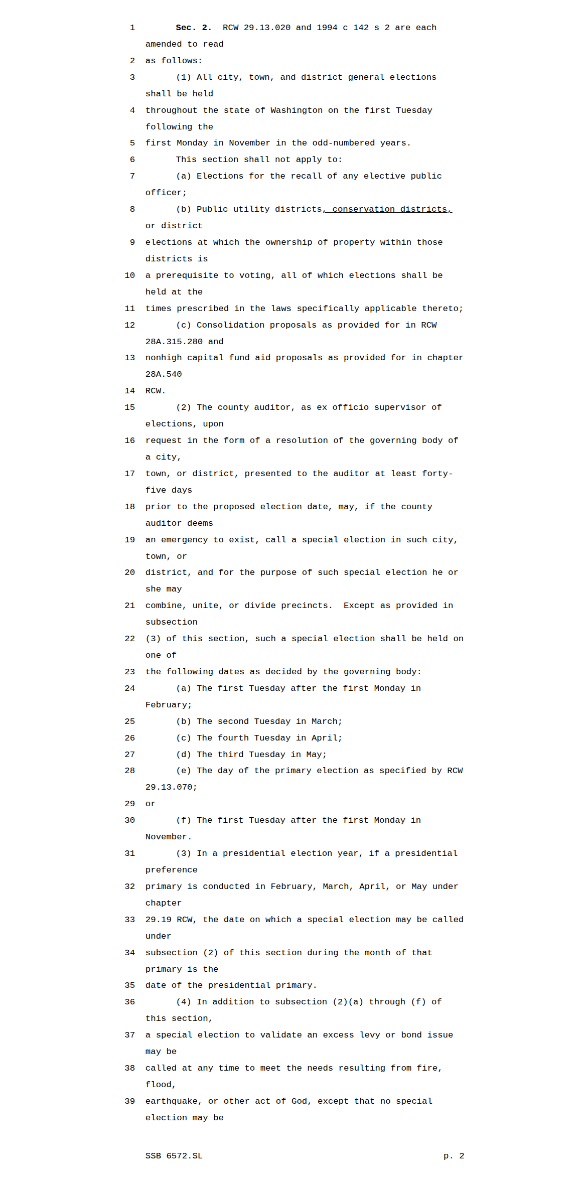Sec. 2. RCW 29.13.020 and 1994 c 142 s 2 are each amended to read
as follows:
(1) All city, town, and district general elections shall be held
throughout the state of Washington on the first Tuesday following the
first Monday in November in the odd-numbered years.
This section shall not apply to:
(a) Elections for the recall of any elective public officer;
(b) Public utility districts, conservation districts, or district
elections at which the ownership of property within those districts is
a prerequisite to voting, all of which elections shall be held at the
times prescribed in the laws specifically applicable thereto;
(c) Consolidation proposals as provided for in RCW 28A.315.280 and
nonhigh capital fund aid proposals as provided for in chapter 28A.540
RCW.
(2) The county auditor, as ex officio supervisor of elections, upon
request in the form of a resolution of the governing body of a city,
town, or district, presented to the auditor at least forty-five days
prior to the proposed election date, may, if the county auditor deems
an emergency to exist, call a special election in such city, town, or
district, and for the purpose of such special election he or she may
combine, unite, or divide precincts. Except as provided in subsection
(3) of this section, such a special election shall be held on one of
the following dates as decided by the governing body:
(a) The first Tuesday after the first Monday in February;
(b) The second Tuesday in March;
(c) The fourth Tuesday in April;
(d) The third Tuesday in May;
(e) The day of the primary election as specified by RCW 29.13.070;
or
(f) The first Tuesday after the first Monday in November.
(3) In a presidential election year, if a presidential preference
primary is conducted in February, March, April, or May under chapter
29.19 RCW, the date on which a special election may be called under
subsection (2) of this section during the month of that primary is the
date of the presidential primary.
(4) In addition to subsection (2)(a) through (f) of this section,
a special election to validate an excess levy or bond issue may be
called at any time to meet the needs resulting from fire, flood,
earthquake, or other act of God, except that no special election may be
SSB 6572.SL p. 2